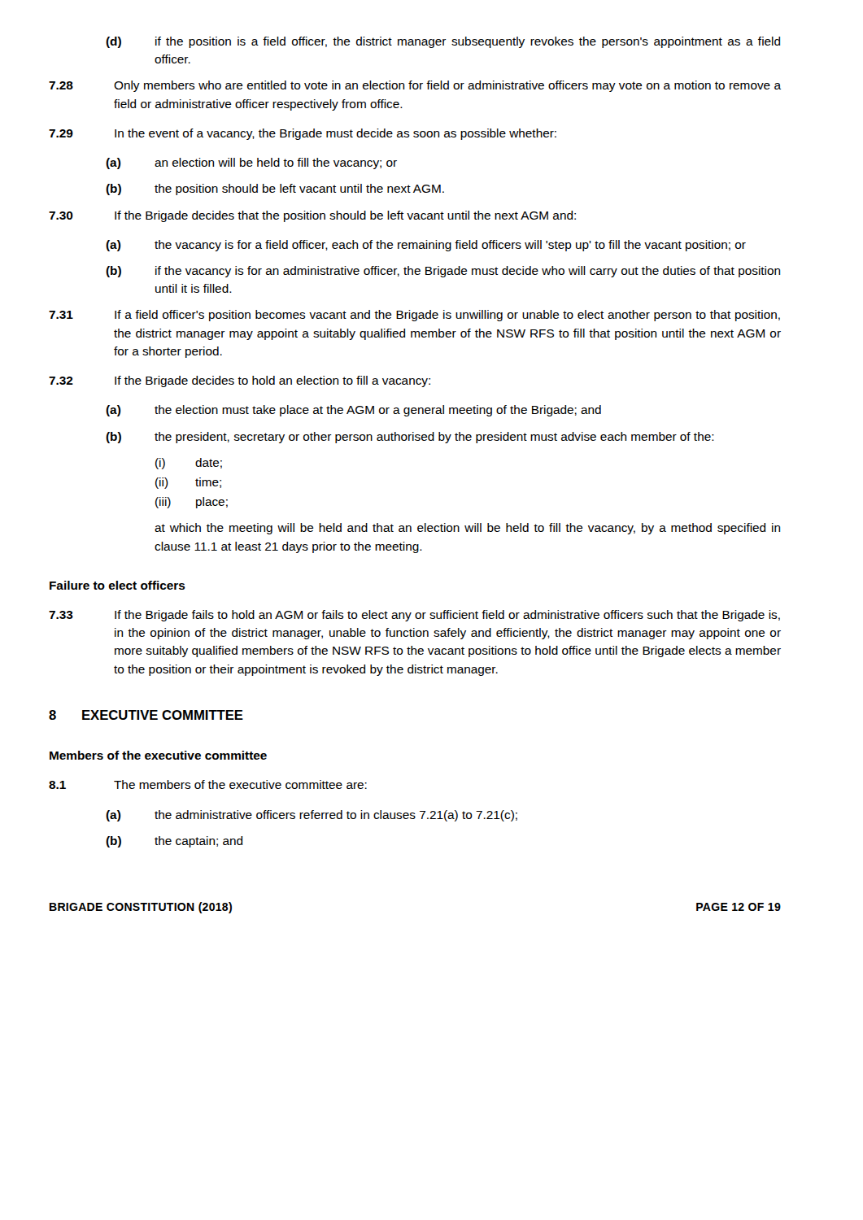(d)
if the position is a field officer, the district manager subsequently revokes the person's appointment as a field officer.
7.28
Only members who are entitled to vote in an election for field or administrative officers may vote on a motion to remove a field or administrative officer respectively from office.
7.29
In the event of a vacancy, the Brigade must decide as soon as possible whether:
(a)
an election will be held to fill the vacancy; or
(b)
the position should be left vacant until the next AGM.
7.30
If the Brigade decides that the position should be left vacant until the next AGM and:
(a)
the vacancy is for a field officer, each of the remaining field officers will 'step up' to fill the vacant position; or
(b)
if the vacancy is for an administrative officer, the Brigade must decide who will carry out the duties of that position until it is filled.
7.31
If a field officer's position becomes vacant and the Brigade is unwilling or unable to elect another person to that position, the district manager may appoint a suitably qualified member of the NSW RFS to fill that position until the next AGM or for a shorter period.
7.32
If the Brigade decides to hold an election to fill a vacancy:
(a)
the election must take place at the AGM or a general meeting of the Brigade; and
(b)
the president, secretary or other person authorised by the president must advise each member of the:
(i)
date;
(ii)
time;
(iii)
place;
at which the meeting will be held and that an election will be held to fill the vacancy, by a method specified in clause 11.1 at least 21 days prior to the meeting.
Failure to elect officers
7.33
If the Brigade fails to hold an AGM or fails to elect any or sufficient field or administrative officers such that the Brigade is, in the opinion of the district manager, unable to function safely and efficiently, the district manager may appoint one or more suitably qualified members of the NSW RFS to the vacant positions to hold office until the Brigade elects a member to the position or their appointment is revoked by the district manager.
8 EXECUTIVE COMMITTEE
Members of the executive committee
8.1
The members of the executive committee are:
(a)
the administrative officers referred to in clauses 7.21(a) to 7.21(c);
(b)
the captain; and
BRIGADE CONSTITUTION (2018)
PAGE 12 OF 19